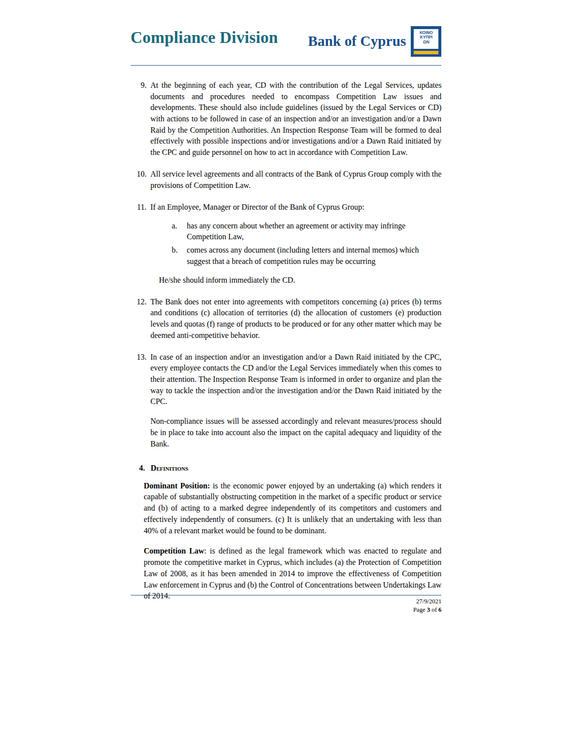Compliance Division
Bank of Cyprus
ΚΟΙΝΟ
ΚΥΠΡΙ
ΩΝ
At the beginning of each year, CD with the contribution of the Legal Services, updates documents and procedures needed to encompass Competition Law issues and developments. These should also include guidelines (issued by the Legal Services or CD) with actions to be followed in case of an inspection and/or an investigation and/or a Dawn Raid by the Competition Authorities. An Inspection Response Team will be formed to deal effectively with possible inspections and/or investigations and/or a Dawn Raid initiated by the CPC and guide personnel on how to act in accordance with Competition Law.
All service level agreements and all contracts of the Bank of Cyprus Group comply with the provisions of Competition Law.
If an Employee, Manager or Director of the Bank of Cyprus Group:
has any concern about whether an agreement or activity may infringe Competition Law,
comes across any document (including letters and internal memos) which suggest that a breach of competition rules may be occurring
He/she should inform immediately the CD.
The Bank does not enter into agreements with competitors concerning (a) prices (b) terms and conditions (c) allocation of territories (d) the allocation of customers (e) production levels and quotas (f) range of products to be produced or for any other matter which may be deemed anti-competitive behavior.
In case of an inspection and/or an investigation and/or a Dawn Raid initiated by the CPC, every employee contacts the CD and/or the Legal Services immediately when this comes to their attention. The Inspection Response Team is informed in order to organize and plan the way to tackle the inspection and/or the investigation and/or the Dawn Raid initiated by the CPC.
Non-compliance issues will be assessed accordingly and relevant measures/process should be in place to take into account also the impact on the capital adequacy and liquidity of the Bank.
4. Definitions
Dominant Position: is the economic power enjoyed by an undertaking (a) which renders it capable of substantially obstructing competition in the market of a specific product or service and (b) of acting to a marked degree independently of its competitors and customers and effectively independently of consumers. (c) It is unlikely that an undertaking with less than 40% of a relevant market would be found to be dominant.
Competition Law: is defined as the legal framework which was enacted to regulate and promote the competitive market in Cyprus, which includes (a) the Protection of Competition Law of 2008, as it has been amended in 2014 to improve the effectiveness of Competition Law enforcement in Cyprus and (b) the Control of Concentrations between Undertakings Law of 2014.
27/9/2021
Page 3 of 6